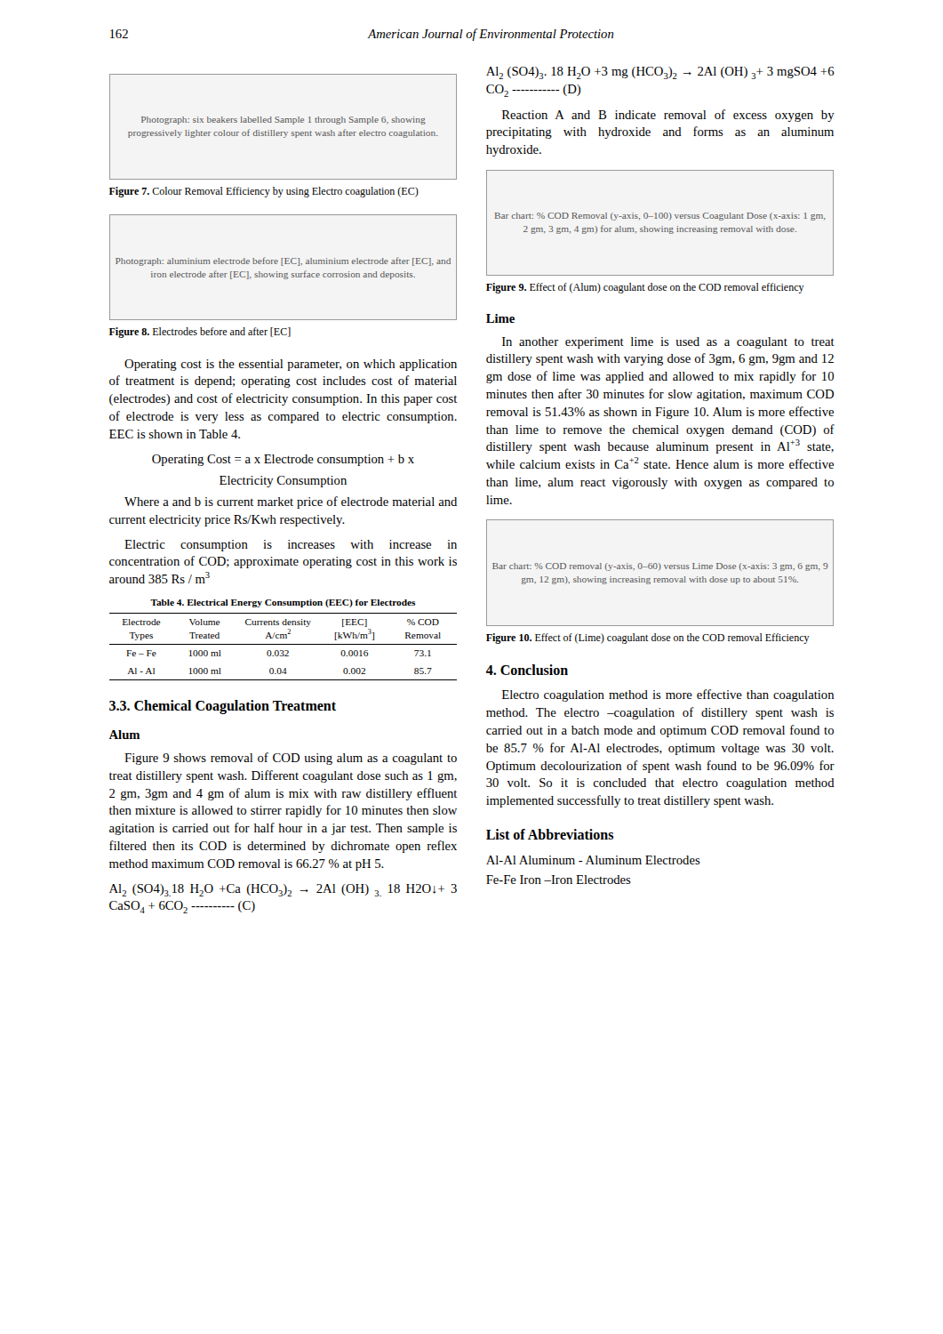162 American Journal of Environmental Protection
Photograph: six beakers labelled Sample 1 through Sample 6, showing progressively lighter colour of distillery spent wash after electro coagulation.
Figure 7. Colour Removal Efficiency by using Electro coagulation (EC)
Photograph: aluminium electrode before [EC], aluminium electrode after [EC], and iron electrode after [EC], showing surface corrosion and deposits.
Figure 8. Electrodes before and after [EC]
Operating cost is the essential parameter, on which application of treatment is depend; operating cost includes cost of material (electrodes) and cost of electricity consumption. In this paper cost of electrode is very less as compared to electric consumption. EEC is shown in Table 4.
Operating Cost = a x Electrode consumption + b x
Electricity Consumption
Where a and b is current market price of electrode material and current electricity price Rs/Kwh respectively.
Electric consumption is increases with increase in concentration of COD; approximate operating cost in this work is around 385 Rs / m3
Table 4. Electrical Energy Consumption (EEC) for Electrodes
| Electrode Types | Volume Treated | Currents density A/cm 2 | [EEC] [kWh/m 3 ] | % COD Removal |
| --- | --- | --- | --- | --- |
| Fe – Fe | 1000 ml | 0.032 | 0.0016 | 73.1 |
| Al - Al | 1000 ml | 0.04 | 0.002 | 85.7 |
3.3. Chemical Coagulation Treatment
Alum
Figure 9 shows removal of COD using alum as a coagulant to treat distillery spent wash. Different coagulant dose such as 1 gm, 2 gm, 3gm and 4 gm of alum is mix with raw distillery effluent then mixture is allowed to stirrer rapidly for 10 minutes then slow agitation is carried out for half hour in a jar test. Then sample is filtered then its COD is determined by dichromate open reflex method maximum COD removal is 66.27 % at pH 5.
Al2 (SO4)3.18 H2O +Ca (HCO3)2 → 2Al (OH) 3. 18 H2O↓+ 3 CaSO4 + 6CO2 ---------- (C)
Al2 (SO4)3. 18 H2O +3 mg (HCO3)2 → 2Al (OH) 3+ 3 mgSO4 +6 CO2 ----------- (D)
Reaction A and B indicate removal of excess oxygen by precipitating with hydroxide and forms as an aluminum hydroxide.
Bar chart: % COD Removal (y-axis, 0–100) versus Coagulant Dose (x-axis: 1 gm, 2 gm, 3 gm, 4 gm) for alum, showing increasing removal with dose.
Figure 9. Effect of (Alum) coagulant dose on the COD removal efficiency
Lime
In another experiment lime is used as a coagulant to treat distillery spent wash with varying dose of 3gm, 6 gm, 9gm and 12 gm dose of lime was applied and allowed to mix rapidly for 10 minutes then after 30 minutes for slow agitation, maximum COD removal is 51.43% as shown in Figure 10. Alum is more effective than lime to remove the chemical oxygen demand (COD) of distillery spent wash because aluminum present in Al+3 state, while calcium exists in Ca+2 state. Hence alum is more effective than lime, alum react vigorously with oxygen as compared to lime.
Bar chart: % COD removal (y-axis, 0–60) versus Lime Dose (x-axis: 3 gm, 6 gm, 9 gm, 12 gm), showing increasing removal with dose up to about 51%.
Figure 10. Effect of (Lime) coagulant dose on the COD removal Efficiency
4. Conclusion
Electro coagulation method is more effective than coagulation method. The electro –coagulation of distillery spent wash is carried out in a batch mode and optimum COD removal found to be 85.7 % for Al-Al electrodes, optimum voltage was 30 volt. Optimum decolourization of spent wash found to be 96.09% for 30 volt. So it is concluded that electro coagulation method implemented successfully to treat distillery spent wash.
List of Abbreviations
Al-Al Aluminum - Aluminum Electrodes
Fe-Fe Iron –Iron Electrodes